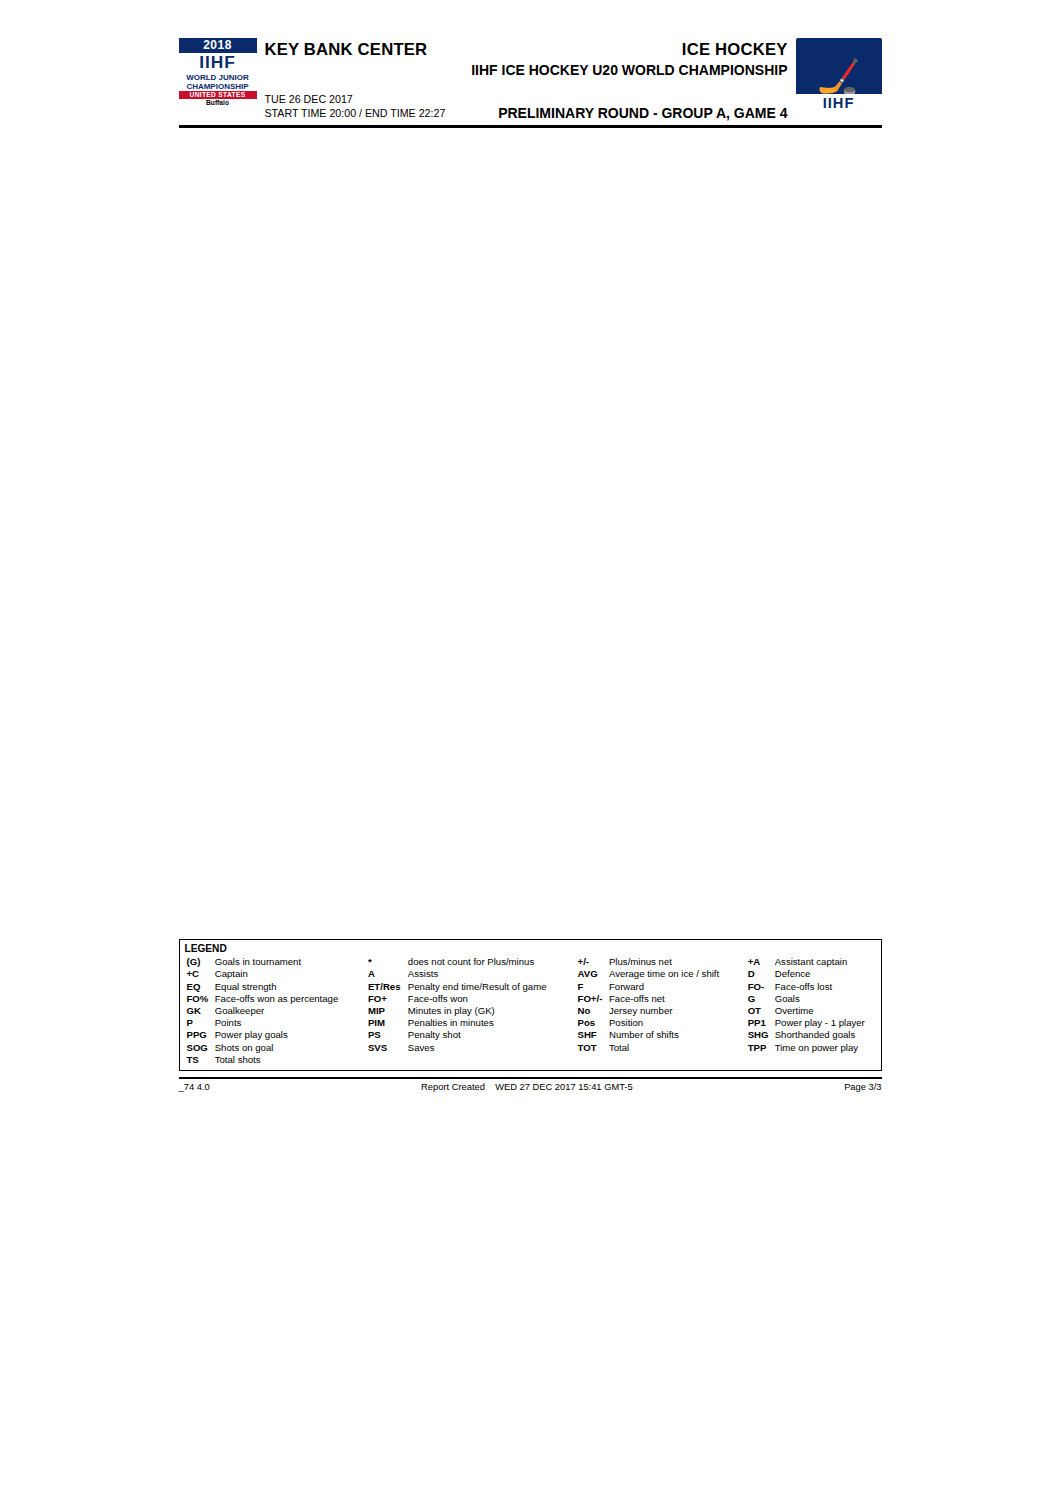2018
IIHF
WORLD JUNIOR
CHAMPIONSHIP
UNITED STATES
Buffalo
KEY BANK CENTER ICE HOCKEY
IIHF ICE HOCKEY U20 WORLD CHAMPIONSHIP
TUE 26 DEC 2017
START TIME 20:00 / END TIME 22:27
PRELIMINARY ROUND - GROUP A, GAME 4
🏒
IIHF
LEGEND
| (G) | Goals in tournament | | * | does not count for Plus/minus | | +/- | Plus/minus net | | +A | Assistant captain |
| +C | Captain | | A | Assists | | AVG | Average time on ice / shift | | D | Defence |
| EQ | Equal strength | | ET/Res | Penalty end time/Result of game | | F | Forward | | FO- | Face-offs lost |
| FO% | Face-offs won as percentage | | FO+ | Face-offs won | | FO+/- | Face-offs net | | G | Goals |
| GK | Goalkeeper | | MIP | Minutes in play (GK) | | No | Jersey number | | OT | Overtime |
| P | Points | | PIM | Penalties in minutes | | Pos | Position | | PP1 | Power play - 1 player |
| PPG | Power play goals | | PS | Penalty shot | | SHF | Number of shifts | | SHG | Shorthanded goals |
| SOG | Shots on goal | | SVS | Saves | | TOT | Total | | TPP | Time on power play |
| TS | Total shots | | | | | | | | | |
_74 4.0
Report Created WED 27 DEC 2017 15:41 GMT-5
Page 3/3